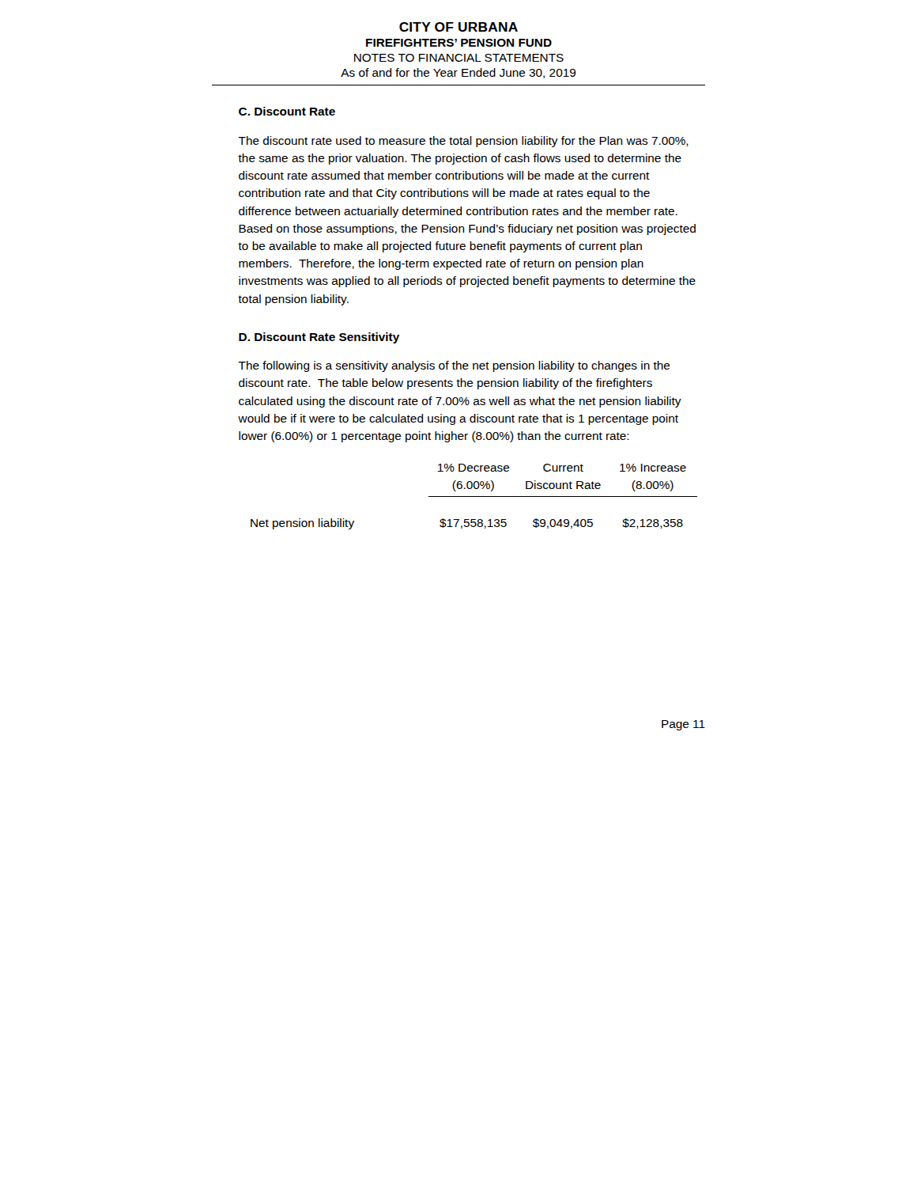CITY OF URBANA
FIREFIGHTERS’ PENSION FUND
NOTES TO FINANCIAL STATEMENTS
As of and for the Year Ended June 30, 2019
C. Discount Rate
The discount rate used to measure the total pension liability for the Plan was 7.00%, the same as the prior valuation. The projection of cash flows used to determine the discount rate assumed that member contributions will be made at the current contribution rate and that City contributions will be made at rates equal to the difference between actuarially determined contribution rates and the member rate. Based on those assumptions, the Pension Fund’s fiduciary net position was projected to be available to make all projected future benefit payments of current plan members. Therefore, the long-term expected rate of return on pension plan investments was applied to all periods of projected benefit payments to determine the total pension liability.
D. Discount Rate Sensitivity
The following is a sensitivity analysis of the net pension liability to changes in the discount rate. The table below presents the pension liability of the firefighters calculated using the discount rate of 7.00% as well as what the net pension liability would be if it were to be calculated using a discount rate that is 1 percentage point lower (6.00%) or 1 percentage point higher (8.00%) than the current rate:
| | 1% Decrease | Current | 1% Increase |
| --- | --- | --- | --- |
| | (6.00%) | Discount Rate | (8.00%) |
| Net pension liability | $17,558,135 | $9,049,405 | $2,128,358 |
Page 11